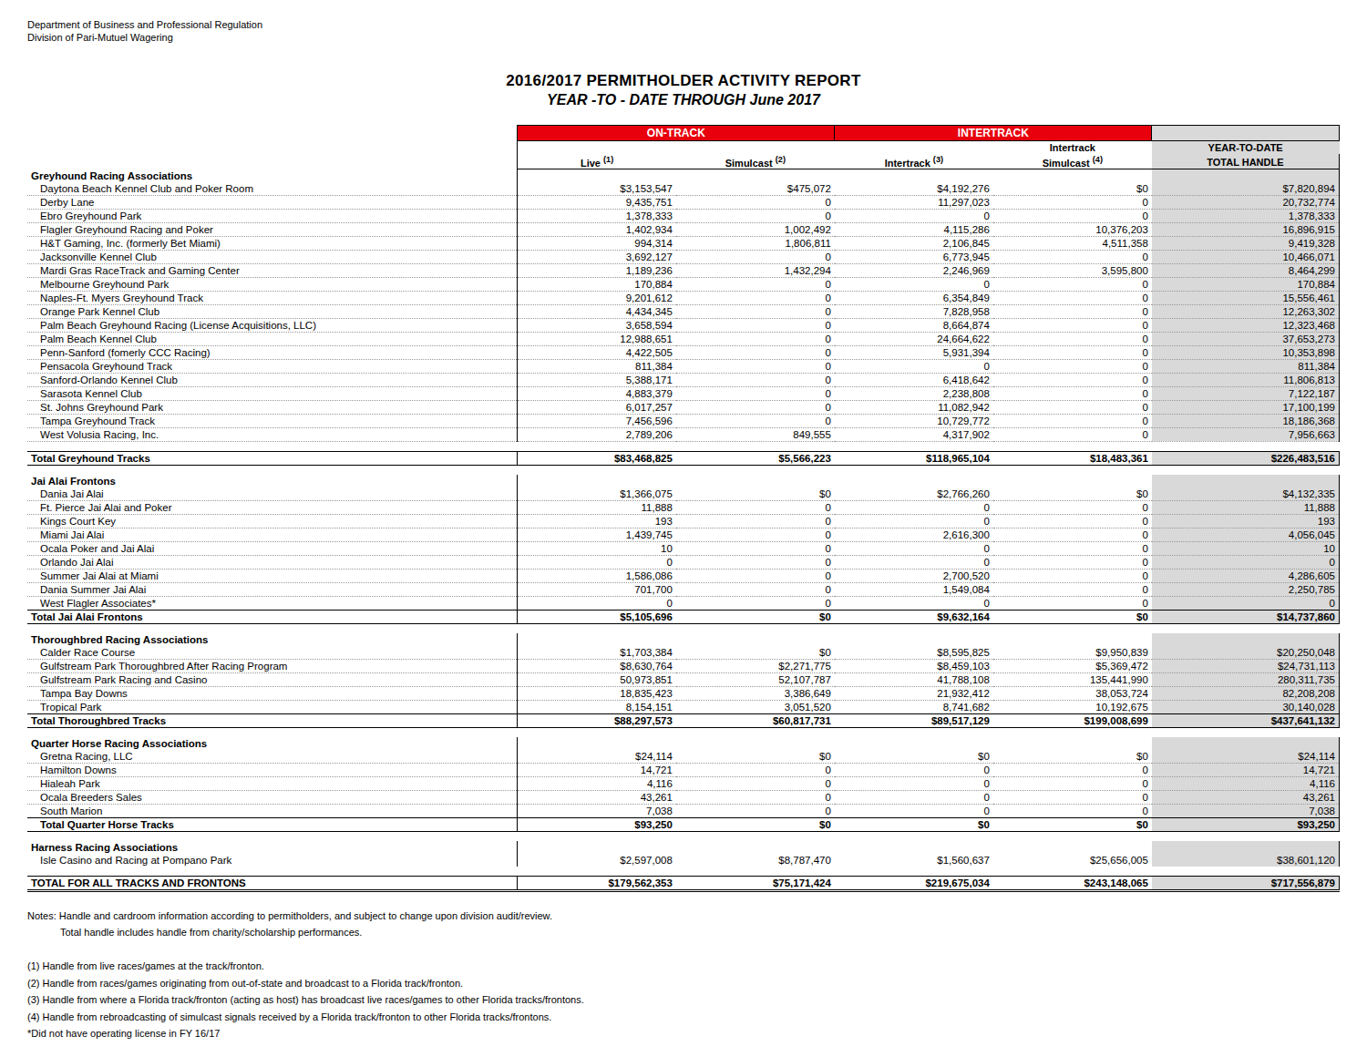Department of Business and Professional Regulation
Division of Pari-Mutuel Wagering
2016/2017 PERMITHOLDER ACTIVITY REPORT
YEAR -TO - DATE THROUGH June 2017
| | ON-TRACK | INTERTRACK | |
| --- | --- | --- | --- |
| | | | | Intertrack | YEAR-TO-DATE |
| | Live (1) | Simulcast (2) | Intertrack (3) | Simulcast (4) | TOTAL HANDLE |
| Greyhound Racing Associations | | | | | |
| Daytona Beach Kennel Club and Poker Room | $3,153,547 | $475,072 | $4,192,276 | $0 | $7,820,894 |
| Derby Lane | 9,435,751 | 0 | 11,297,023 | 0 | 20,732,774 |
| Ebro Greyhound Park | 1,378,333 | 0 | 0 | 0 | 1,378,333 |
| Flagler Greyhound Racing and Poker | 1,402,934 | 1,002,492 | 4,115,286 | 10,376,203 | 16,896,915 |
| H&T Gaming, Inc. (formerly Bet Miami) | 994,314 | 1,806,811 | 2,106,845 | 4,511,358 | 9,419,328 |
| Jacksonville Kennel Club | 3,692,127 | 0 | 6,773,945 | 0 | 10,466,071 |
| Mardi Gras RaceTrack and Gaming Center | 1,189,236 | 1,432,294 | 2,246,969 | 3,595,800 | 8,464,299 |
| Melbourne Greyhound Park | 170,884 | 0 | 0 | 0 | 170,884 |
| Naples-Ft. Myers Greyhound Track | 9,201,612 | 0 | 6,354,849 | 0 | 15,556,461 |
| Orange Park Kennel Club | 4,434,345 | 0 | 7,828,958 | 0 | 12,263,302 |
| Palm Beach Greyhound Racing (License Acquisitions, LLC) | 3,658,594 | 0 | 8,664,874 | 0 | 12,323,468 |
| Palm Beach Kennel Club | 12,988,651 | 0 | 24,664,622 | 0 | 37,653,273 |
| Penn-Sanford (fomerly CCC Racing) | 4,422,505 | 0 | 5,931,394 | 0 | 10,353,898 |
| Pensacola Greyhound Track | 811,384 | 0 | 0 | 0 | 811,384 |
| Sanford-Orlando Kennel Club | 5,388,171 | 0 | 6,418,642 | 0 | 11,806,813 |
| Sarasota Kennel Club | 4,883,379 | 0 | 2,238,808 | 0 | 7,122,187 |
| St. Johns Greyhound Park | 6,017,257 | 0 | 11,082,942 | 0 | 17,100,199 |
| Tampa Greyhound Track | 7,456,596 | 0 | 10,729,772 | 0 | 18,186,368 |
| West Volusia Racing, Inc. | 2,789,206 | 849,555 | 4,317,902 | 0 | 7,956,663 |
| Total Greyhound Tracks | $83,468,825 | $5,566,223 | $118,965,104 | $18,483,361 | $226,483,516 |
| Jai Alai Frontons | | | | | |
| Dania Jai Alai | $1,366,075 | $0 | $2,766,260 | $0 | $4,132,335 |
| Ft. Pierce Jai Alai and Poker | 11,888 | 0 | 0 | 0 | 11,888 |
| Kings Court Key | 193 | 0 | 0 | 0 | 193 |
| Miami Jai Alai | 1,439,745 | 0 | 2,616,300 | 0 | 4,056,045 |
| Ocala Poker and Jai Alai | 10 | 0 | 0 | 0 | 10 |
| Orlando Jai Alai | 0 | 0 | 0 | 0 | 0 |
| Summer Jai Alai at Miami | 1,586,086 | 0 | 2,700,520 | 0 | 4,286,605 |
| Dania Summer Jai Alai | 701,700 | 0 | 1,549,084 | 0 | 2,250,785 |
| West Flagler Associates* | 0 | 0 | 0 | 0 | 0 |
| Total Jai Alai Frontons | $5,105,696 | $0 | $9,632,164 | $0 | $14,737,860 |
| Thoroughbred Racing Associations | | | | | |
| Calder Race Course | $1,703,384 | $0 | $8,595,825 | $9,950,839 | $20,250,048 |
| Gulfstream Park Thoroughbred After Racing Program | $8,630,764 | $2,271,775 | $8,459,103 | $5,369,472 | $24,731,113 |
| Gulfstream Park Racing and Casino | 50,973,851 | 52,107,787 | 41,788,108 | 135,441,990 | 280,311,735 |
| Tampa Bay Downs | 18,835,423 | 3,386,649 | 21,932,412 | 38,053,724 | 82,208,208 |
| Tropical Park | 8,154,151 | 3,051,520 | 8,741,682 | 10,192,675 | 30,140,028 |
| Total Thoroughbred Tracks | $88,297,573 | $60,817,731 | $89,517,129 | $199,008,699 | $437,641,132 |
| Quarter Horse Racing Associations | | | | | |
| Gretna Racing, LLC | $24,114 | $0 | $0 | $0 | $24,114 |
| Hamilton Downs | 14,721 | 0 | 0 | 0 | 14,721 |
| Hialeah Park | 4,116 | 0 | 0 | 0 | 4,116 |
| Ocala Breeders Sales | 43,261 | 0 | 0 | 0 | 43,261 |
| South Marion | 7,038 | 0 | 0 | 0 | 7,038 |
| Total Quarter Horse Tracks | $93,250 | $0 | $0 | $0 | $93,250 |
| Harness Racing Associations | | | | | |
| Isle Casino and Racing at Pompano Park | $2,597,008 | $8,787,470 | $1,560,637 | $25,656,005 | $38,601,120 |
| TOTAL FOR ALL TRACKS AND FRONTONS | $179,562,353 | $75,171,424 | $219,675,034 | $243,148,065 | $717,556,879 |
Notes: Handle and cardroom information according to permitholders, and subject to change upon division audit/review.
Total handle includes handle from charity/scholarship performances.
(1) Handle from live races/games at the track/fronton.
(2) Handle from races/games originating from out-of-state and broadcast to a Florida track/fronton.
(3) Handle from where a Florida track/fronton (acting as host) has broadcast live races/games to other Florida tracks/frontons.
(4) Handle from rebroadcasting of simulcast signals received by a Florida track/fronton to other Florida tracks/frontons.
*Did not have operating license in FY 16/17